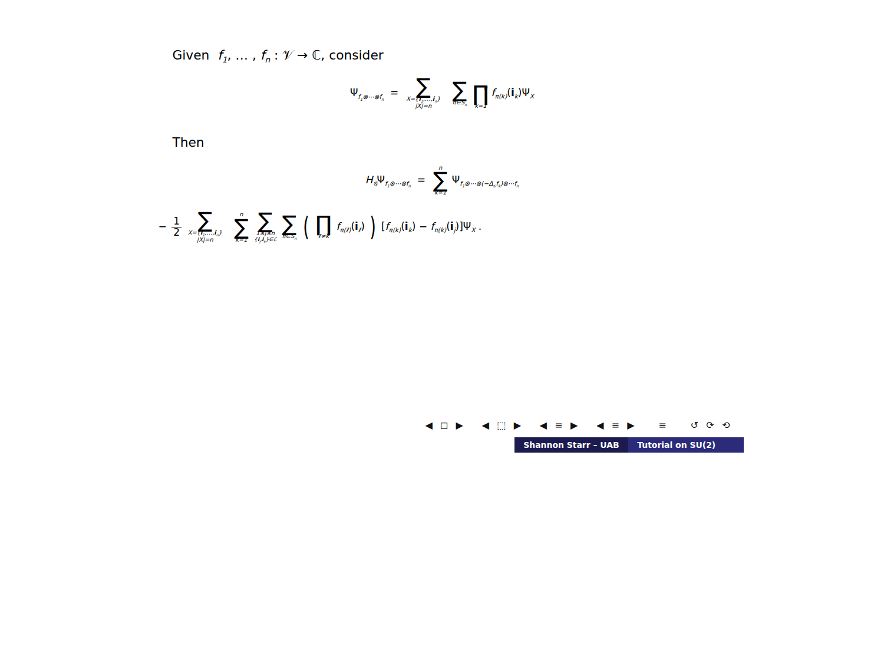Given f1, … , fn : 𝒱 → ℂ, consider
Ψf1⊗⋯⊗fn = ∑ X={i1,…,in} |X|=n ∑ π∈Sn n ∏ k=1 n fπ(k)(ik)ΨX
Then
H𝒢Ψf1⊗⋯⊗fn = n ∑ k=1 Ψf1⊗⋯⊗(−Δ𝒢fk)⊗⋯fn
− 12 ∑ X={i1,…,in} |X|=n n ∑ k=1 ∑ 1≤j≤n {ij,ik}∈ℰ ∑ π∈Sn ( ∏ ℓ≠k fπ(ℓ)(iℓ) ) [fπ(k)(ik) − fπ(k)(ij)]ΨX .
◀ ◻ ▶ ◀ ⬚ ▶ ◀ ≡ ▶ ◀ ≡ ▶ ≡ ↺ ⟳ ⟲
Shannon Starr – UAB
Tutorial on SU(2)